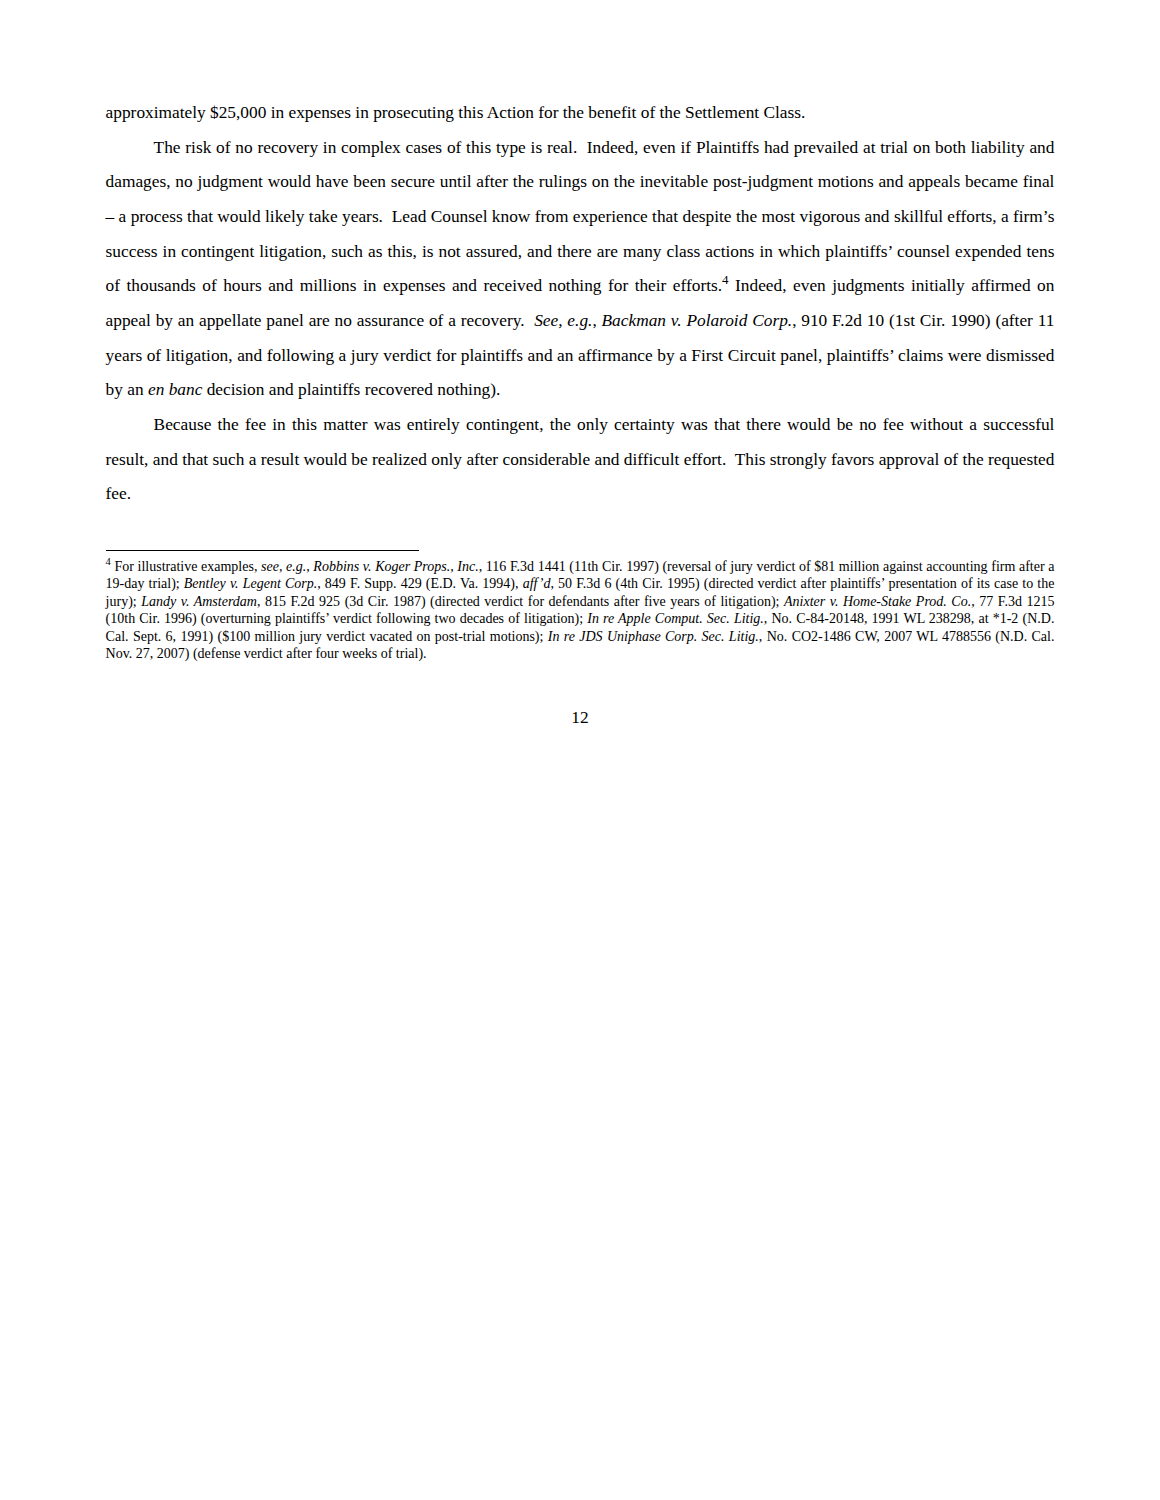approximately $25,000 in expenses in prosecuting this Action for the benefit of the Settlement Class.
The risk of no recovery in complex cases of this type is real. Indeed, even if Plaintiffs had prevailed at trial on both liability and damages, no judgment would have been secure until after the rulings on the inevitable post-judgment motions and appeals became final – a process that would likely take years. Lead Counsel know from experience that despite the most vigorous and skillful efforts, a firm’s success in contingent litigation, such as this, is not assured, and there are many class actions in which plaintiffs’ counsel expended tens of thousands of hours and millions in expenses and received nothing for their efforts.4 Indeed, even judgments initially affirmed on appeal by an appellate panel are no assurance of a recovery. See, e.g., Backman v. Polaroid Corp., 910 F.2d 10 (1st Cir. 1990) (after 11 years of litigation, and following a jury verdict for plaintiffs and an affirmance by a First Circuit panel, plaintiffs’ claims were dismissed by an en banc decision and plaintiffs recovered nothing).
Because the fee in this matter was entirely contingent, the only certainty was that there would be no fee without a successful result, and that such a result would be realized only after considerable and difficult effort. This strongly favors approval of the requested fee.
4 For illustrative examples, see, e.g., Robbins v. Koger Props., Inc., 116 F.3d 1441 (11th Cir. 1997) (reversal of jury verdict of $81 million against accounting firm after a 19-day trial); Bentley v. Legent Corp., 849 F. Supp. 429 (E.D. Va. 1994), aff’d, 50 F.3d 6 (4th Cir. 1995) (directed verdict after plaintiffs’ presentation of its case to the jury); Landy v. Amsterdam, 815 F.2d 925 (3d Cir. 1987) (directed verdict for defendants after five years of litigation); Anixter v. Home-Stake Prod. Co., 77 F.3d 1215 (10th Cir. 1996) (overturning plaintiffs’ verdict following two decades of litigation); In re Apple Comput. Sec. Litig., No. C-84-20148, 1991 WL 238298, at *1-2 (N.D. Cal. Sept. 6, 1991) ($100 million jury verdict vacated on post-trial motions); In re JDS Uniphase Corp. Sec. Litig., No. CO2-1486 CW, 2007 WL 4788556 (N.D. Cal. Nov. 27, 2007) (defense verdict after four weeks of trial).
12